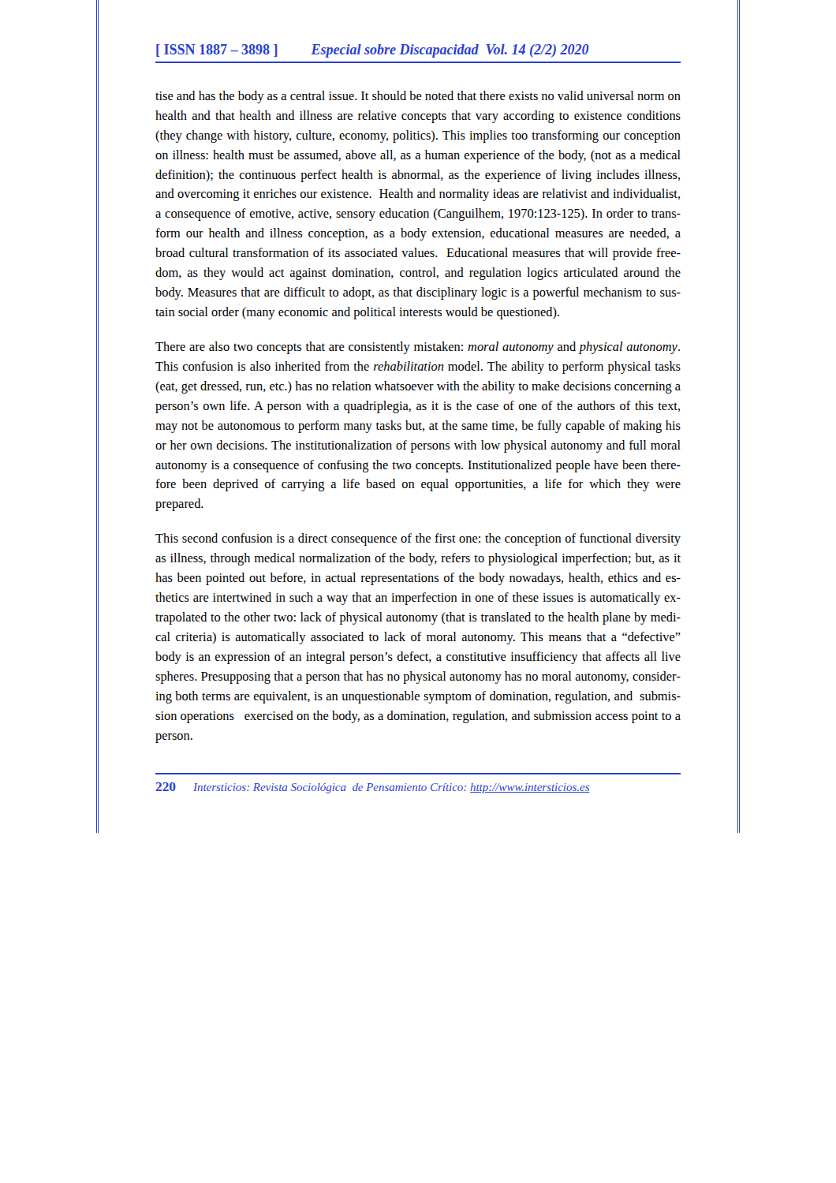[ ISSN 1887 – 3898 ] Especial sobre Discapacidad Vol. 14 (2/2) 2020
tise and has the body as a central issue. It should be noted that there exists no valid universal norm on health and that health and illness are relative concepts that vary according to existence conditions (they change with history, culture, economy, politics). This implies too transforming our conception on illness: health must be assumed, above all, as a human experience of the body, (not as a medical definition); the continuous perfect health is abnormal, as the experience of living includes illness, and overcoming it enriches our existence. Health and normality ideas are relativist and individualist, a consequence of emotive, active, sensory education (Canguilhem, 1970:123-125). In order to transform our health and illness conception, as a body extension, educational measures are needed, a broad cultural transformation of its associated values. Educational measures that will provide freedom, as they would act against domination, control, and regulation logics articulated around the body. Measures that are difficult to adopt, as that disciplinary logic is a powerful mechanism to sustain social order (many economic and political interests would be questioned).
There are also two concepts that are consistently mistaken: moral autonomy and physical autonomy. This confusion is also inherited from the rehabilitation model. The ability to perform physical tasks (eat, get dressed, run, etc.) has no relation whatsoever with the ability to make decisions concerning a person’s own life. A person with a quadriplegia, as it is the case of one of the authors of this text, may not be autonomous to perform many tasks but, at the same time, be fully capable of making his or her own decisions. The institutionalization of persons with low physical autonomy and full moral autonomy is a consequence of confusing the two concepts. Institutionalized people have been therefore been deprived of carrying a life based on equal opportunities, a life for which they were prepared.
This second confusion is a direct consequence of the first one: the conception of functional diversity as illness, through medical normalization of the body, refers to physiological imperfection; but, as it has been pointed out before, in actual representations of the body nowadays, health, ethics and esthetics are intertwined in such a way that an imperfection in one of these issues is automatically extrapolated to the other two: lack of physical autonomy (that is translated to the health plane by medical criteria) is automatically associated to lack of moral autonomy. This means that a “defective” body is an expression of an integral person’s defect, a constitutive insufficiency that affects all live spheres. Presupposing that a person that has no physical autonomy has no moral autonomy, considering both terms are equivalent, is an unquestionable symptom of domination, regulation, and submission operations exercised on the body, as a domination, regulation, and submission access point to a person.
220 Intersticios: Revista Sociológica de Pensamiento Crítico: http://www.intersticios.es